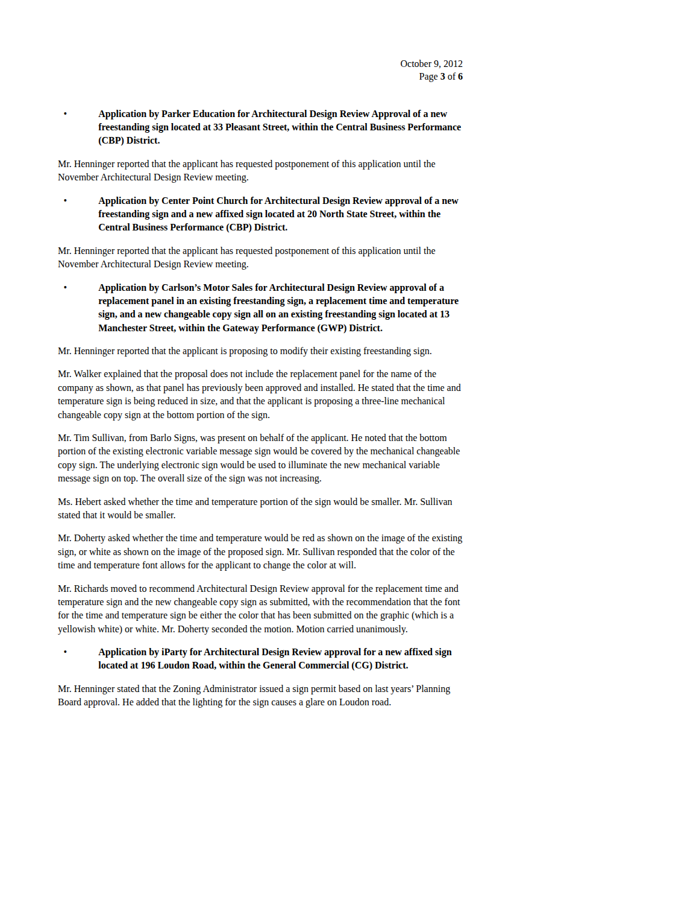October 9, 2012
Page 3 of 6
Application by Parker Education for Architectural Design Review Approval of a new freestanding sign located at 33 Pleasant Street, within the Central Business Performance (CBP) District.
Mr. Henninger reported that the applicant has requested postponement of this application until the November Architectural Design Review meeting.
Application by Center Point Church for Architectural Design Review approval of a new freestanding sign and a new affixed sign located at 20 North State Street, within the Central Business Performance (CBP) District.
Mr. Henninger reported that the applicant has requested postponement of this application until the November Architectural Design Review meeting.
Application by Carlson’s Motor Sales for Architectural Design Review approval of a replacement panel in an existing freestanding sign, a replacement time and temperature sign, and a new changeable copy sign all on an existing freestanding sign located at 13 Manchester Street, within the Gateway Performance (GWP) District.
Mr. Henninger reported that the applicant is proposing to modify their existing freestanding sign.
Mr. Walker explained that the proposal does not include the replacement panel for the name of the company as shown, as that panel has previously been approved and installed. He stated that the time and temperature sign is being reduced in size, and that the applicant is proposing a three-line mechanical changeable copy sign at the bottom portion of the sign.
Mr. Tim Sullivan, from Barlo Signs, was present on behalf of the applicant. He noted that the bottom portion of the existing electronic variable message sign would be covered by the mechanical changeable copy sign. The underlying electronic sign would be used to illuminate the new mechanical variable message sign on top. The overall size of the sign was not increasing.
Ms. Hebert asked whether the time and temperature portion of the sign would be smaller. Mr. Sullivan stated that it would be smaller.
Mr. Doherty asked whether the time and temperature would be red as shown on the image of the existing sign, or white as shown on the image of the proposed sign. Mr. Sullivan responded that the color of the time and temperature font allows for the applicant to change the color at will.
Mr. Richards moved to recommend Architectural Design Review approval for the replacement time and temperature sign and the new changeable copy sign as submitted, with the recommendation that the font for the time and temperature sign be either the color that has been submitted on the graphic (which is a yellowish white) or white. Mr. Doherty seconded the motion. Motion carried unanimously.
Application by iParty for Architectural Design Review approval for a new affixed sign located at 196 Loudon Road, within the General Commercial (CG) District.
Mr. Henninger stated that the Zoning Administrator issued a sign permit based on last years’ Planning Board approval. He added that the lighting for the sign causes a glare on Loudon road.